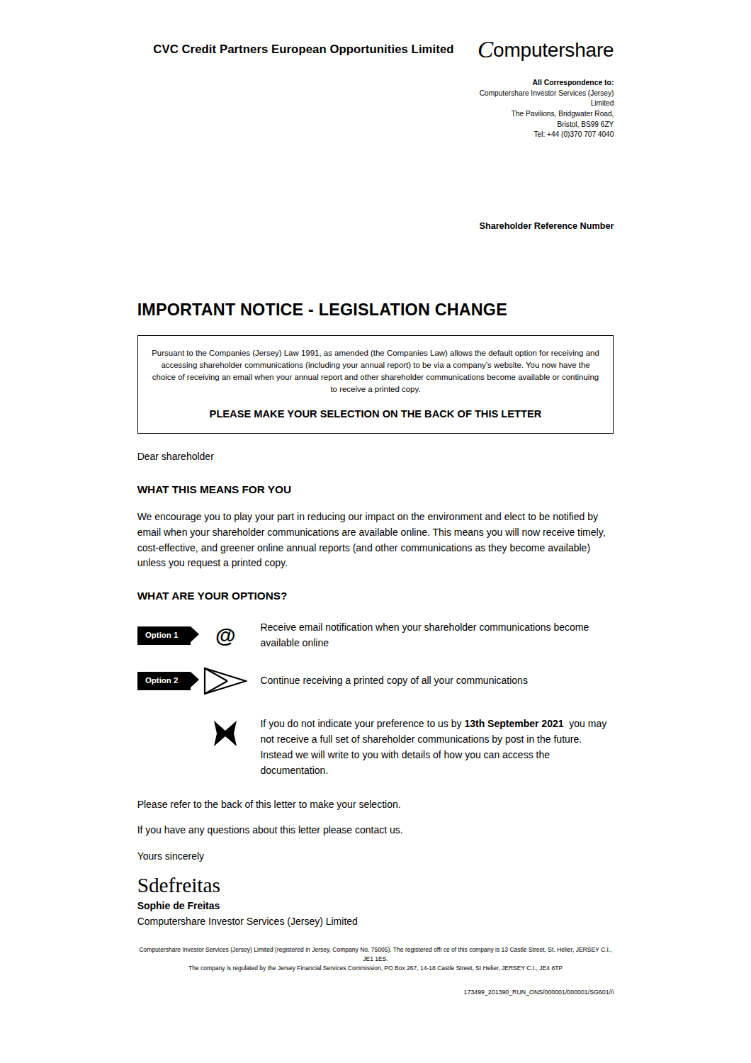CVC Credit Partners European Opportunities Limited
Computershare
All Correspondence to:
Computershare Investor Services (Jersey)
Limited
The Pavilions, Bridgwater Road,
Bristol, BS99 6ZY
Tel: +44 (0)370 707 4040
Shareholder Reference Number
IMPORTANT NOTICE - LEGISLATION CHANGE
Pursuant to the Companies (Jersey) Law 1991, as amended (the Companies Law) allows the default option for receiving and accessing shareholder communications (including your annual report) to be via a company’s website. You now have the choice of receiving an email when your annual report and other shareholder communications become available or continuing to receive a printed copy.
PLEASE MAKE YOUR SELECTION ON THE BACK OF THIS LETTER
Dear shareholder
WHAT THIS MEANS FOR YOU
We encourage you to play your part in reducing our impact on the environment and elect to be notified by email when your shareholder communications are available online. This means you will now receive timely, cost-effective, and greener online annual reports (and other communications as they become available) unless you request a printed copy.
WHAT ARE YOUR OPTIONS?
Option 1
@
Receive email notification when your shareholder communications become available online
Option 2
Continue receiving a printed copy of all your communications
If you do not indicate your preference to us by 13th September 2021 you may not receive a full set of shareholder communications by post in the future. Instead we will write to you with details of how you can access the documentation.
Please refer to the back of this letter to make your selection.
If you have any questions about this letter please contact us.
Yours sincerely
Sdefreitas
Sophie de Freitas
Computershare Investor Services (Jersey) Limited
Computershare Investor Services (Jersey) Limited (registered in Jersey, Company No. 75005). The registered offi ce of this company is 13 Castle Street, St. Helier, JERSEY C.I., JE1 1ES.
The company is regulated by the Jersey Financial Services Commission, PO Box 267, 14-18 Castle Street, St Helier, JERSEY C.I., JE4 8TP
173499_201390_RUN_ONS/000001/000001/SG601//i